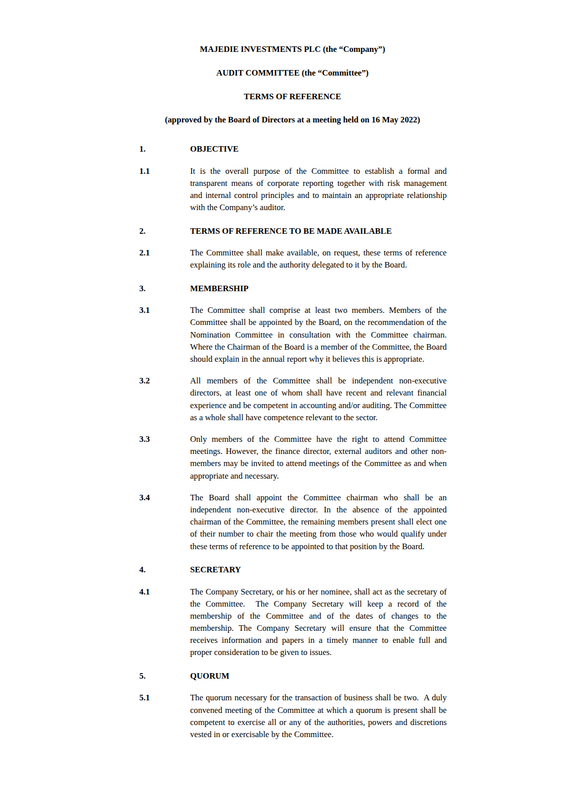MAJEDIE INVESTMENTS PLC (the “Company”)
AUDIT COMMITTEE (the “Committee”)
TERMS OF REFERENCE
(approved by the Board of Directors at a meeting held on 16 May 2022)
1.
OBJECTIVE
1.1
It is the overall purpose of the Committee to establish a formal and transparent means of corporate reporting together with risk management and internal control principles and to maintain an appropriate relationship with the Company’s auditor.
2.
TERMS OF REFERENCE TO BE MADE AVAILABLE
2.1
The Committee shall make available, on request, these terms of reference explaining its role and the authority delegated to it by the Board.
3.
MEMBERSHIP
3.1
The Committee shall comprise at least two members. Members of the Committee shall be appointed by the Board, on the recommendation of the Nomination Committee in consultation with the Committee chairman. Where the Chairman of the Board is a member of the Committee, the Board should explain in the annual report why it believes this is appropriate.
3.2
All members of the Committee shall be independent non-executive directors, at least one of whom shall have recent and relevant financial experience and be competent in accounting and/or auditing. The Committee as a whole shall have competence relevant to the sector.
3.3
Only members of the Committee have the right to attend Committee meetings. However, the finance director, external auditors and other non-members may be invited to attend meetings of the Committee as and when appropriate and necessary.
3.4
The Board shall appoint the Committee chairman who shall be an independent non-executive director. In the absence of the appointed chairman of the Committee, the remaining members present shall elect one of their number to chair the meeting from those who would qualify under these terms of reference to be appointed to that position by the Board.
4.
SECRETARY
4.1
The Company Secretary, or his or her nominee, shall act as the secretary of the Committee. The Company Secretary will keep a record of the membership of the Committee and of the dates of changes to the membership. The Company Secretary will ensure that the Committee receives information and papers in a timely manner to enable full and proper consideration to be given to issues.
5.
QUORUM
5.1
The quorum necessary for the transaction of business shall be two. A duly convened meeting of the Committee at which a quorum is present shall be competent to exercise all or any of the authorities, powers and discretions vested in or exercisable by the Committee.